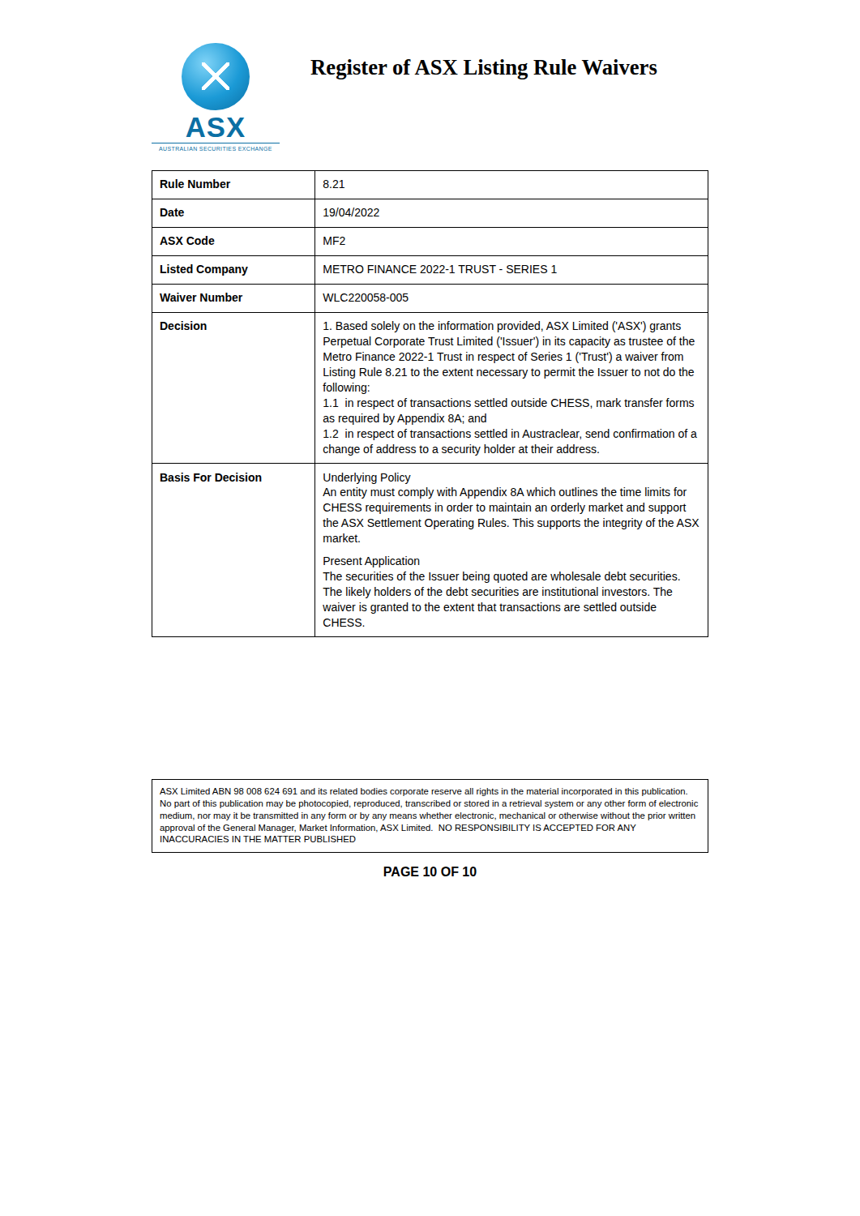ASX
Australian Securities Exchange
Register of ASX Listing Rule Waivers
| Rule Number | 8.21 |
| Date | 19/04/2022 |
| ASX Code | MF2 |
| Listed Company | METRO FINANCE 2022-1 TRUST - SERIES 1 |
| Waiver Number | WLC220058-005 |
| Decision | 1. Based solely on the information provided, ASX Limited ('ASX') grants Perpetual Corporate Trust Limited ('Issuer') in its capacity as trustee of the Metro Finance 2022-1 Trust in respect of Series 1 ('Trust') a waiver from Listing Rule 8.21 to the extent necessary to permit the Issuer to not do the following: 1.1 in respect of transactions settled outside CHESS, mark transfer forms as required by Appendix 8A; and 1.2 in respect of transactions settled in Austraclear, send confirmation of a change of address to a security holder at their address. |
| Basis For Decision | Underlying Policy An entity must comply with Appendix 8A which outlines the time limits for CHESS requirements in order to maintain an orderly market and support the ASX Settlement Operating Rules. This supports the integrity of the ASX market. Present Application The securities of the Issuer being quoted are wholesale debt securities. The likely holders of the debt securities are institutional investors. The waiver is granted to the extent that transactions are settled outside CHESS. |
ASX Limited ABN 98 008 624 691 and its related bodies corporate reserve all rights in the material incorporated in this publication. No part of this publication may be photocopied, reproduced, transcribed or stored in a retrieval system or any other form of electronic medium, nor may it be transmitted in any form or by any means whether electronic, mechanical or otherwise without the prior written approval of the General Manager, Market Information, ASX Limited. NO RESPONSIBILITY IS ACCEPTED FOR ANY INACCURACIES IN THE MATTER PUBLISHED
PAGE 10 OF 10